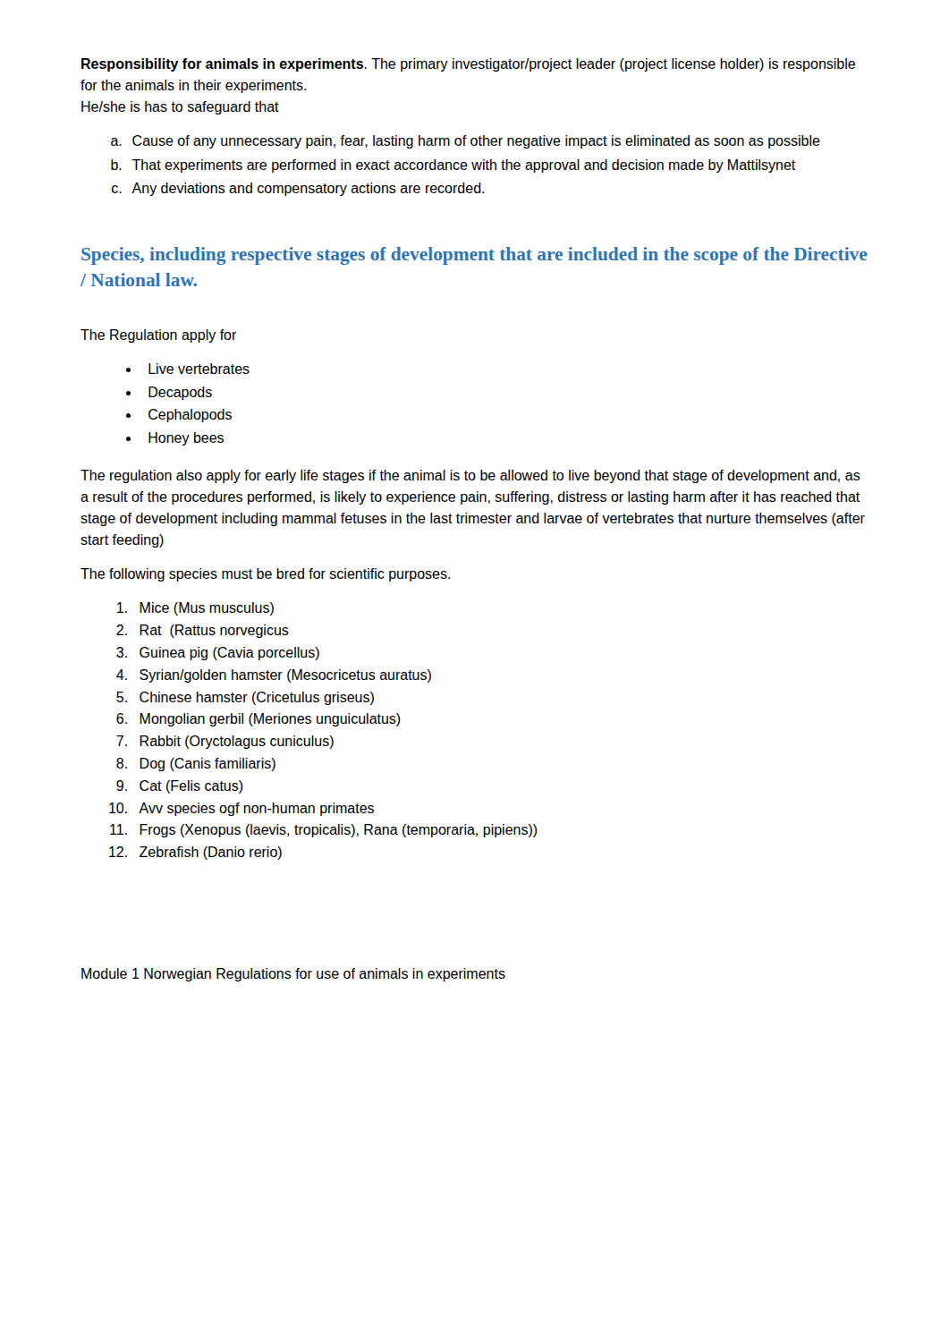Responsibility for animals in experiments. The primary investigator/project leader (project license holder) is responsible for the animals in their experiments.
He/she is has to safeguard that
Cause of any unnecessary pain, fear, lasting harm of other negative impact is eliminated as soon as possible
That experiments are performed in exact accordance with the approval and decision made by Mattilsynet
Any deviations and compensatory actions are recorded.
Species, including respective stages of development that are included in the scope of the Directive / National law.
The Regulation apply for
Live vertebrates
Decapods
Cephalopods
Honey bees
The regulation also apply for early life stages if the animal is to be allowed to live beyond that stage of development and, as a result of the procedures performed, is likely to experience pain, suffering, distress or lasting harm after it has reached that stage of development including mammal fetuses in the last trimester and larvae of vertebrates that nurture themselves (after start feeding)
The following species must be bred for scientific purposes.
Mice (Mus musculus)
Rat (Rattus norvegicus
Guinea pig (Cavia porcellus)
Syrian/golden hamster (Mesocricetus auratus)
Chinese hamster (Cricetulus griseus)
Mongolian gerbil (Meriones unguiculatus)
Rabbit (Oryctolagus cuniculus)
Dog (Canis familiaris)
Cat (Felis catus)
Avv species ogf non-human primates
Frogs (Xenopus (laevis, tropicalis), Rana (temporaria, pipiens))
Zebrafish (Danio rerio)
Module 1 Norwegian Regulations for use of animals in experiments